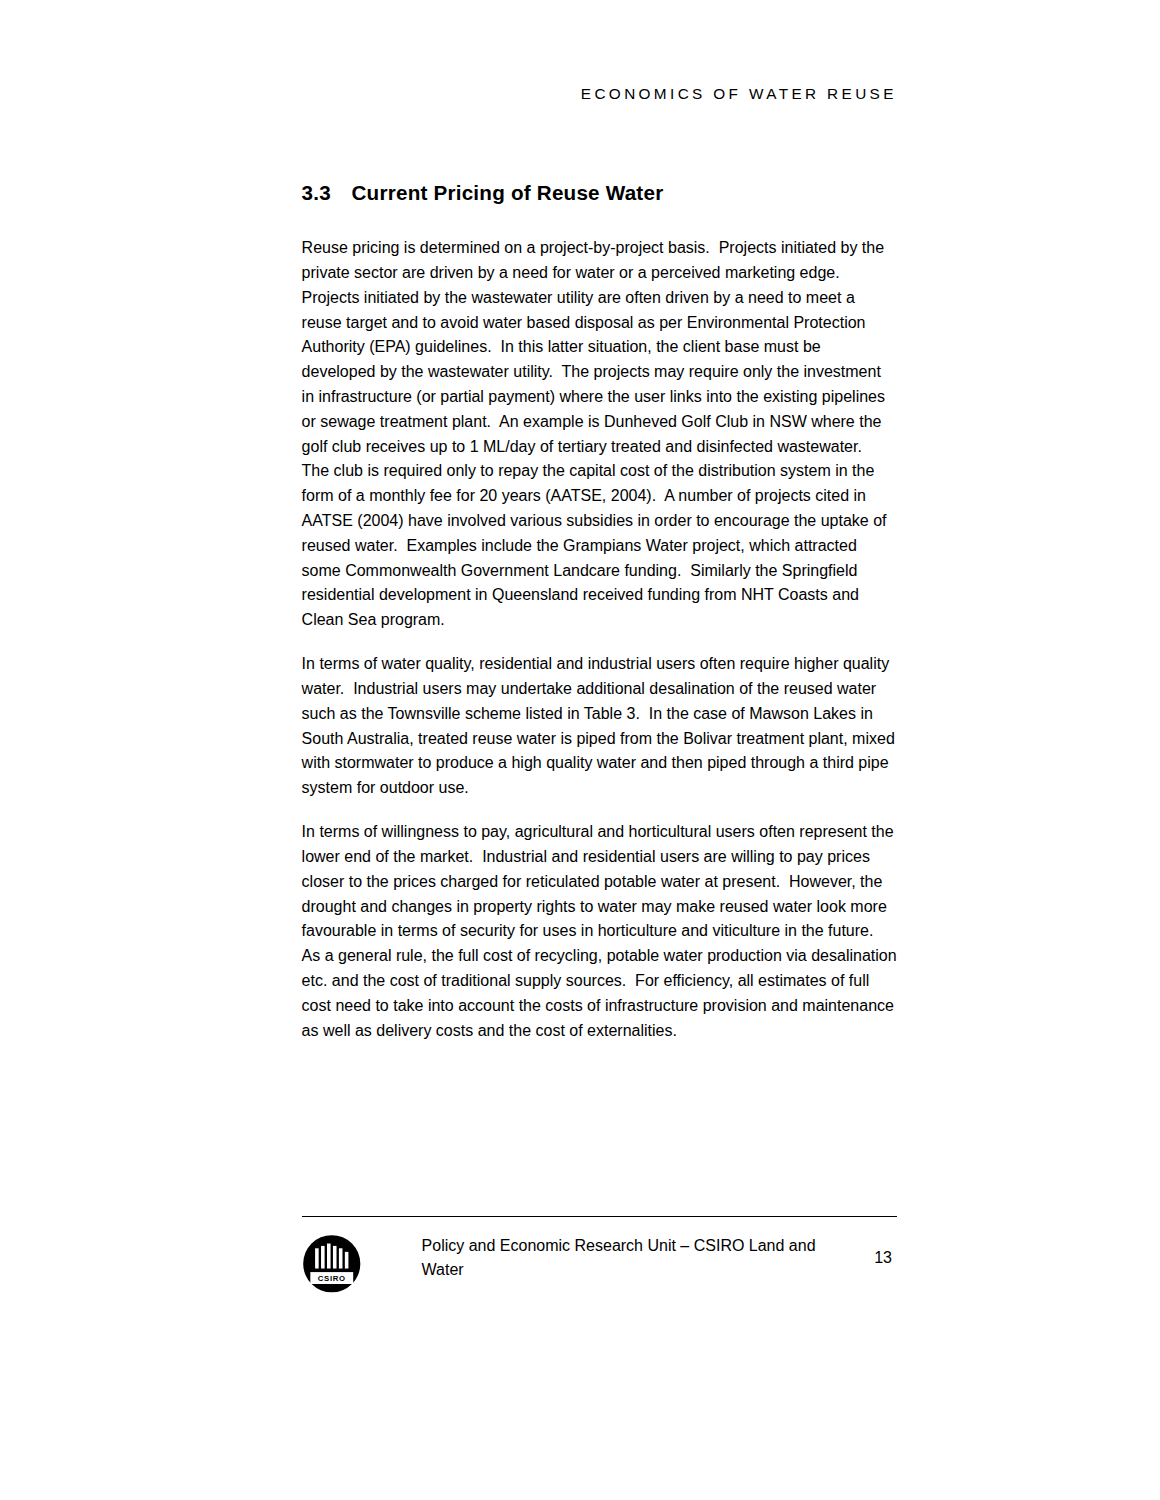ECONOMICS OF WATER REUSE
3.3 Current Pricing of Reuse Water
Reuse pricing is determined on a project-by-project basis. Projects initiated by the private sector are driven by a need for water or a perceived marketing edge. Projects initiated by the wastewater utility are often driven by a need to meet a reuse target and to avoid water based disposal as per Environmental Protection Authority (EPA) guidelines. In this latter situation, the client base must be developed by the wastewater utility. The projects may require only the investment in infrastructure (or partial payment) where the user links into the existing pipelines or sewage treatment plant. An example is Dunheved Golf Club in NSW where the golf club receives up to 1 ML/day of tertiary treated and disinfected wastewater. The club is required only to repay the capital cost of the distribution system in the form of a monthly fee for 20 years (AATSE, 2004). A number of projects cited in AATSE (2004) have involved various subsidies in order to encourage the uptake of reused water. Examples include the Grampians Water project, which attracted some Commonwealth Government Landcare funding. Similarly the Springfield residential development in Queensland received funding from NHT Coasts and Clean Sea program.
In terms of water quality, residential and industrial users often require higher quality water. Industrial users may undertake additional desalination of the reused water such as the Townsville scheme listed in Table 3. In the case of Mawson Lakes in South Australia, treated reuse water is piped from the Bolivar treatment plant, mixed with stormwater to produce a high quality water and then piped through a third pipe system for outdoor use.
In terms of willingness to pay, agricultural and horticultural users often represent the lower end of the market. Industrial and residential users are willing to pay prices closer to the prices charged for reticulated potable water at present. However, the drought and changes in property rights to water may make reused water look more favourable in terms of security for uses in horticulture and viticulture in the future. As a general rule, the full cost of recycling, potable water production via desalination etc. and the cost of traditional supply sources. For efficiency, all estimates of full cost need to take into account the costs of infrastructure provision and maintenance as well as delivery costs and the cost of externalities.
CSIRO
Policy and Economic Research Unit – CSIRO Land and Water
13